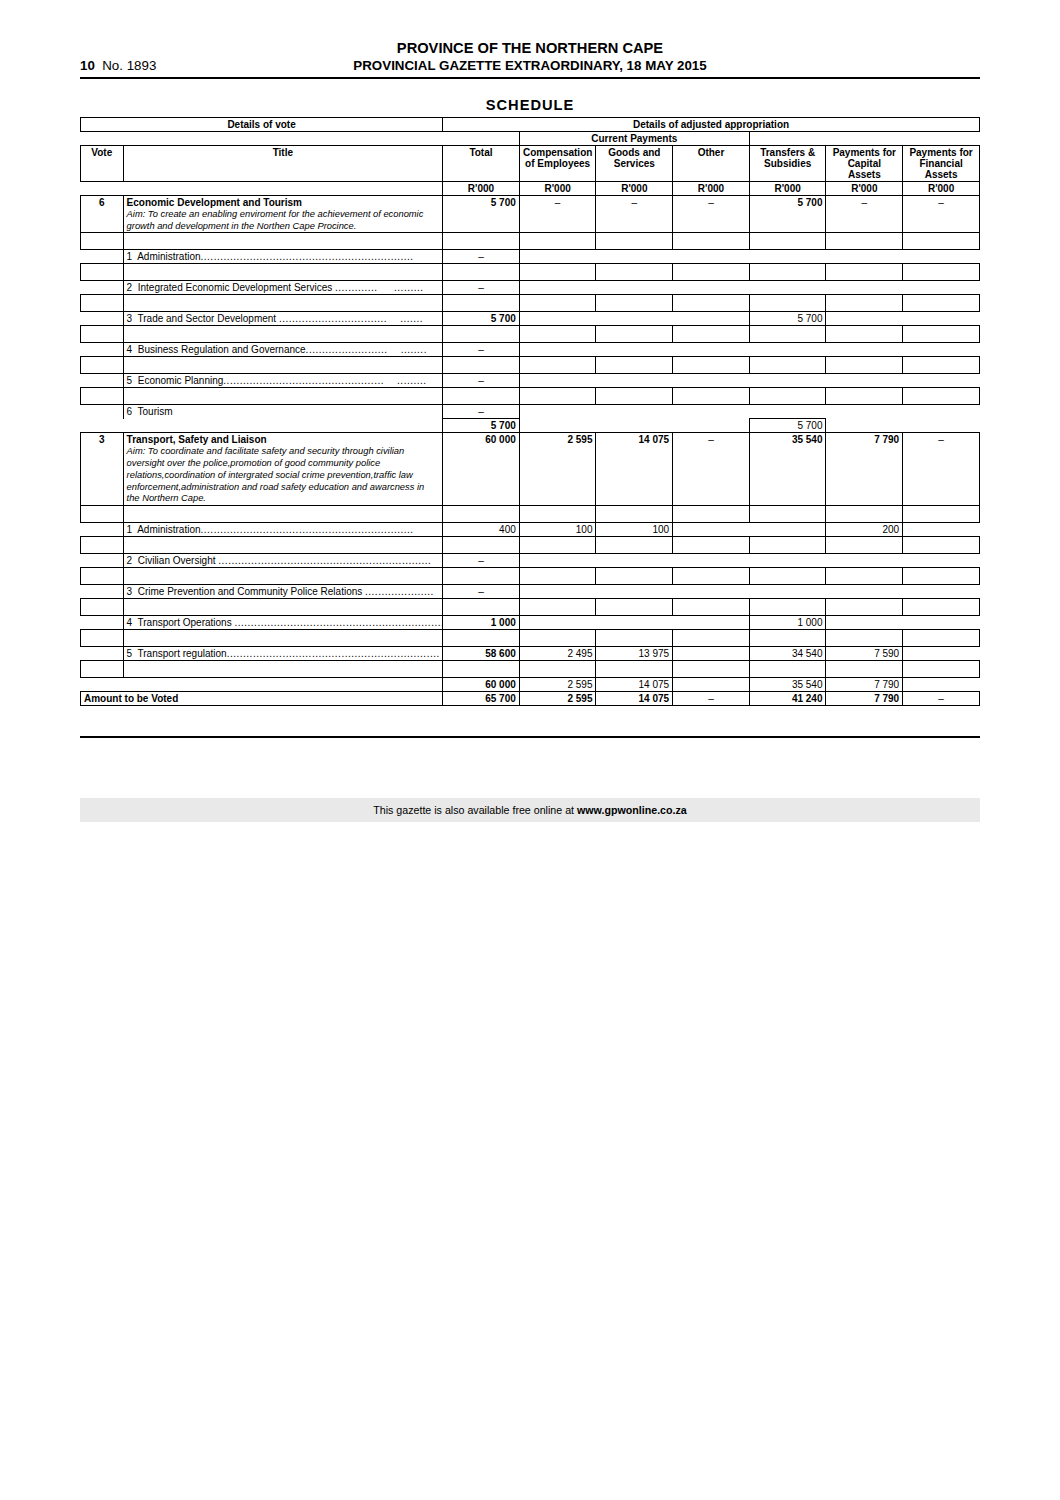PROVINCE OF THE NORTHERN CAPE
10 No. 1893 PROVINCIAL GAZETTE EXTRAORDINARY, 18 MAY 2015
SCHEDULE
| Details of vote | Details of adjusted appropriation |
| --- | --- |
| | | Current Payments | | | |
| Vote | Title | Total | Compensation of Employees | Goods and Services | Other | Transfers & Subsidies | Payments for Capital Assets | Payments for Financial Assets |
| | | R'000 | R'000 | R'000 | R'000 | R'000 | R'000 | R'000 |
| 6 | Economic Development and Tourism Aim: To create an enabling enviroment for the achievement of economic growth and development in the Northen Cape Procince. | 5 700 | – | – | – | 5 700 | – | – |
| | 1 Administration ................................................................. | – | | | | | | |
| | 2 Integrated Economic Development Services ............. ......... | – | | | | | | |
| | 3 Trade and Sector Development ................................. ....... | 5 700 | | | | 5 700 | | |
| | 4 Business Regulation and Governance ......................... ........ | – | | | | | | |
| | 5 Economic Planning ................................................. ......... | – | | | | | | |
| | 6 Tourism | – | | | | | | |
| | | 5 700 | | | | 5 700 | | |
| 3 | Transport, Safety and Liaison Aim: To coordinate and facilitate safety and security through civilian oversight over the police,promotion of good community police relations,coordination of intergrated social crime prevention,traffic law enforcement,administration and road safety education and awarcness in the Northern Cape. | 60 000 | 2 595 | 14 075 | – | 35 540 | 7 790 | – |
| | 1 Administration ................................................................. | 400 | 100 | 100 | | | 200 | |
| | 2 Civilian Oversight ................................................................. | – | | | | | | |
| | 3 Crime Prevention and Community Police Relations ..................... | – | | | | | | |
| | 4 Transport Operations ................................................................. | 1 000 | | | | 1 000 | | |
| | 5 Transport regulation ................................................................. | 58 600 | 2 495 | 13 975 | | 34 540 | 7 590 | |
| | | 60 000 | 2 595 | 14 075 | | 35 540 | 7 790 | |
| Amount to be Voted | 65 700 | 2 595 | 14 075 | – | 41 240 | 7 790 | – |
This gazette is also available free online at www.gpwonline.co.za